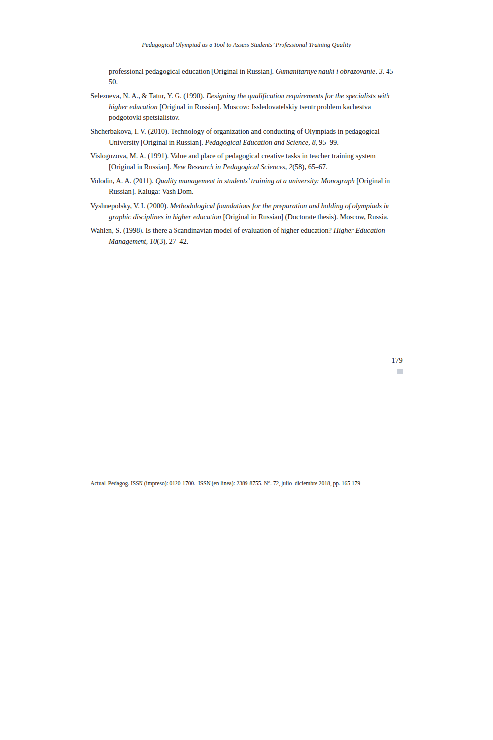Pedagogical Olympiad as a Tool to Assess Students’ Professional Training Quality
professional pedagogical education [Original in Russian]. Gumanitarnye nauki i obrazovanie, 3, 45–50.
Selezneva, N. A., & Tatur, Y. G. (1990). Designing the qualification requirements for the specialists with higher education [Original in Russian]. Moscow: Issledovatelskiy tsentr problem kachestva podgotovki spetsialistov.
Shcherbakova, I. V. (2010). Technology of organization and conducting of Olympiads in pedagogical University [Original in Russian]. Pedagogical Education and Science, 8, 95–99.
Visloguzova, M. A. (1991). Value and place of pedagogical creative tasks in teacher training system [Original in Russian]. New Research in Pedagogical Sciences, 2(58), 65–67.
Volodin, A. A. (2011). Quality management in students’ training at a university: Monograph [Original in Russian]. Kaluga: Vash Dom.
Vyshnepolsky, V. I. (2000). Methodological foundations for the preparation and holding of olympiads in graphic disciplines in higher education [Original in Russian] (Doctorate thesis). Moscow, Russia.
Wahlen, S. (1998). Is there a Scandinavian model of evaluation of higher education? Higher Education Management, 10(3), 27–42.
179
Actual. Pedagog. ISSN (impreso): 0120-1700. ISSN (en línea): 2389-8755. N°. 72, julio–diciembre 2018, pp. 165-179